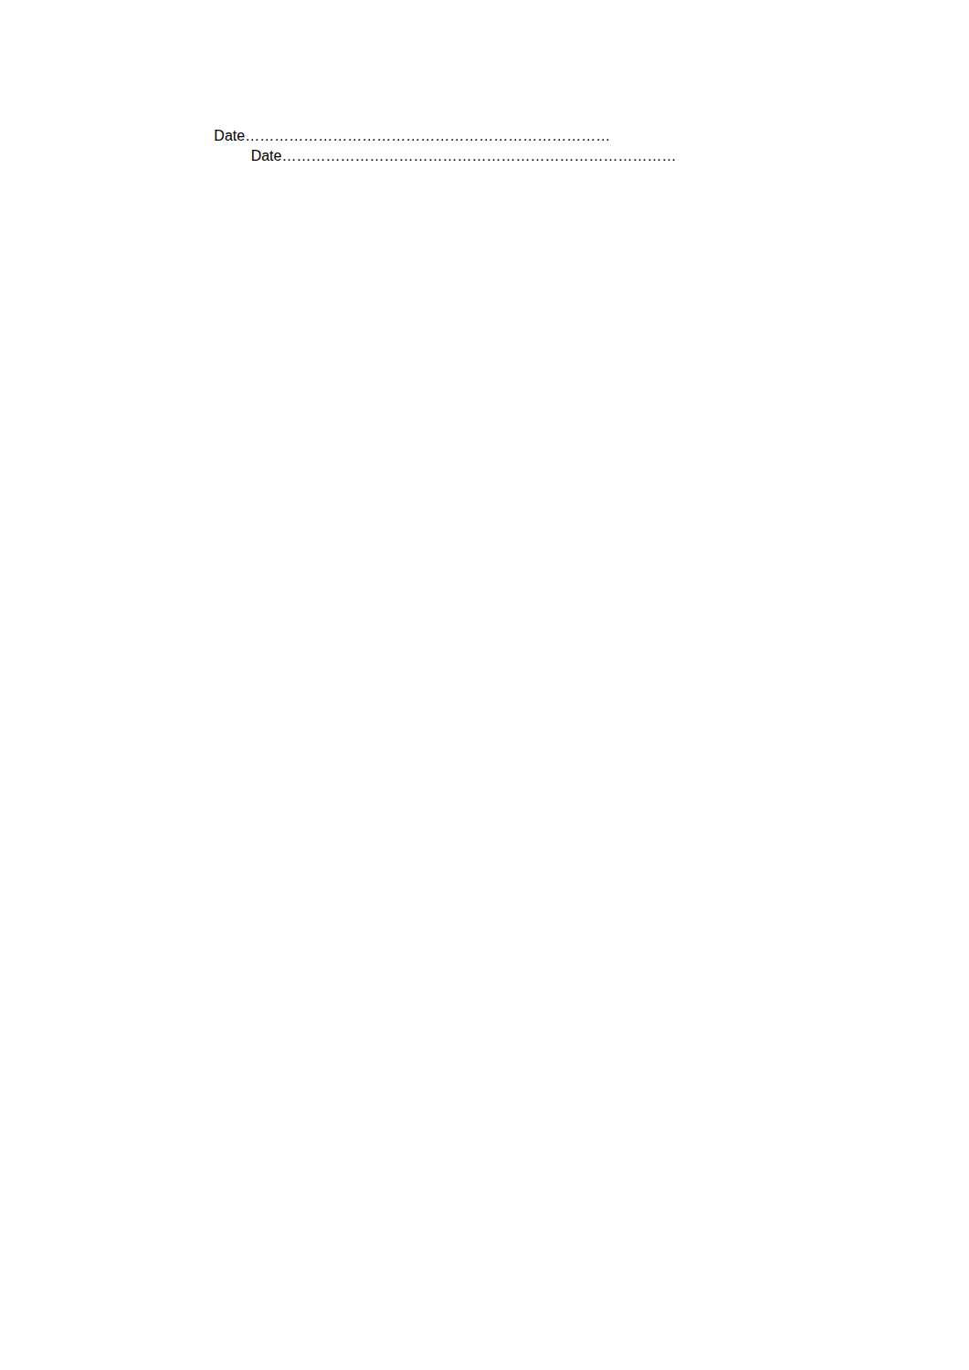Date…………………………………………………………………
Date………………………………………………………………………